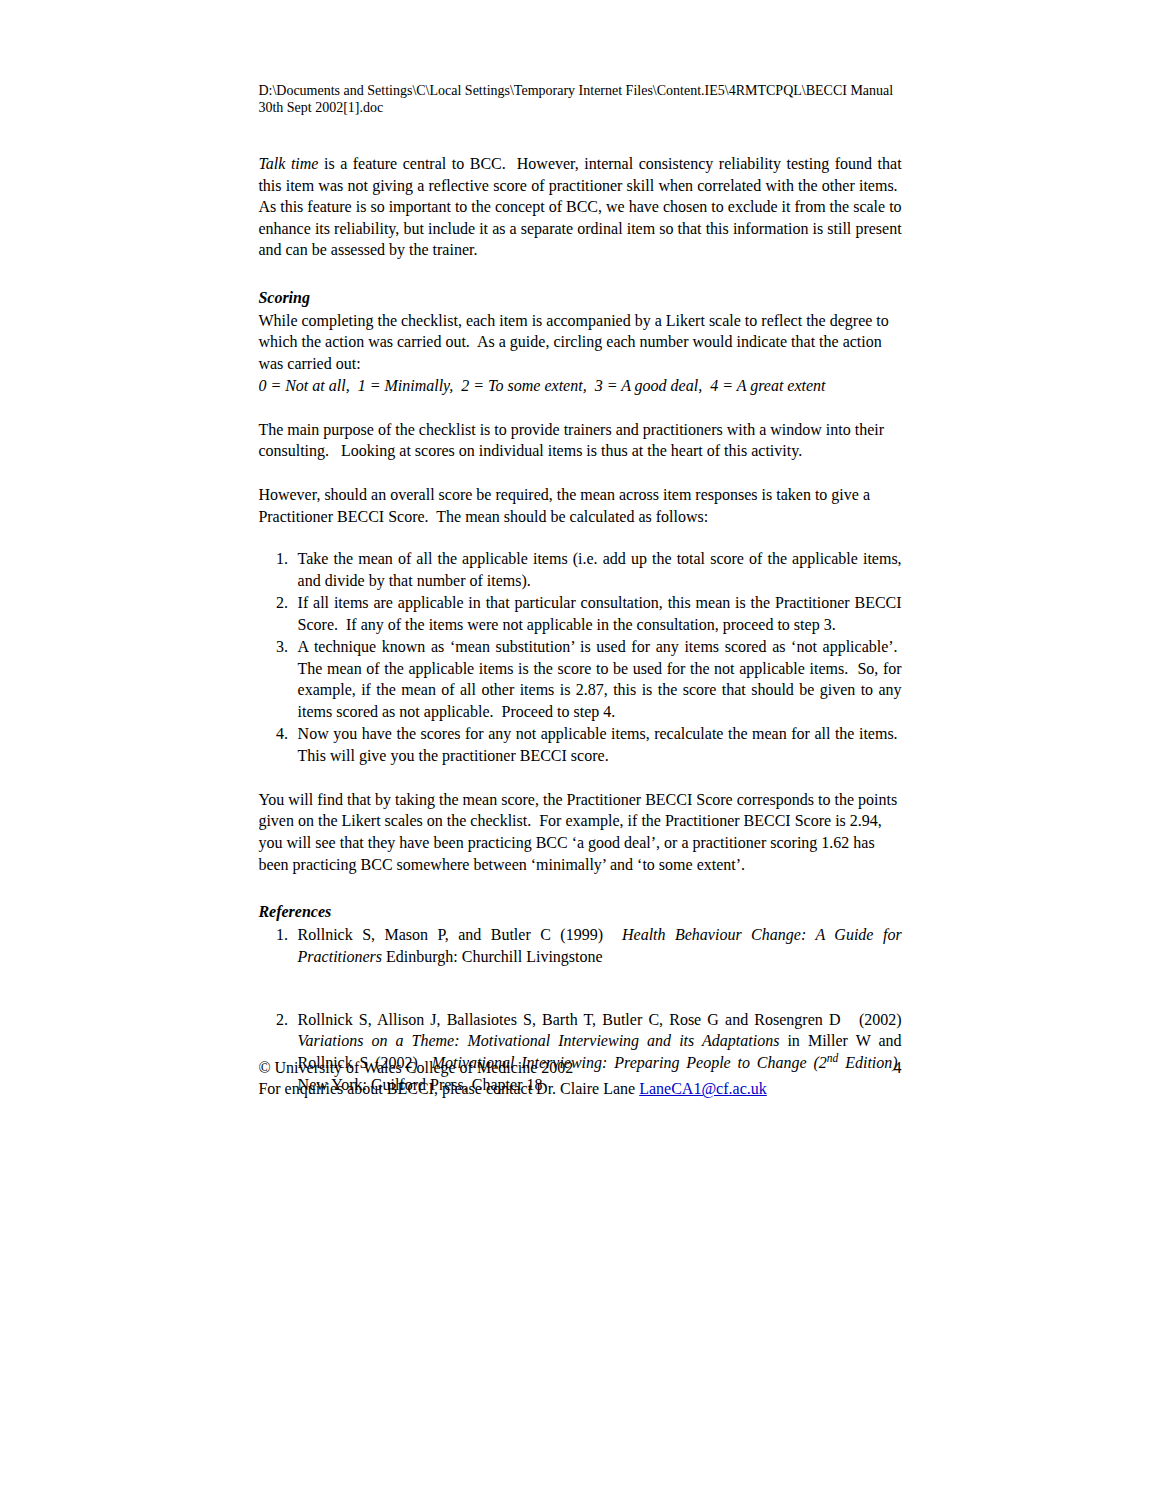D:\Documents and Settings\C\Local Settings\Temporary Internet Files\Content.IE5\4RMTCPQL\BECCI Manual 30th Sept 2002[1].doc
Talk time is a feature central to BCC. However, internal consistency reliability testing found that this item was not giving a reflective score of practitioner skill when correlated with the other items. As this feature is so important to the concept of BCC, we have chosen to exclude it from the scale to enhance its reliability, but include it as a separate ordinal item so that this information is still present and can be assessed by the trainer.
Scoring
While completing the checklist, each item is accompanied by a Likert scale to reflect the degree to which the action was carried out. As a guide, circling each number would indicate that the action was carried out:
0 = Not at all, 1 = Minimally, 2 = To some extent, 3 = A good deal, 4 = A great extent
The main purpose of the checklist is to provide trainers and practitioners with a window into their consulting. Looking at scores on individual items is thus at the heart of this activity.
However, should an overall score be required, the mean across item responses is taken to give a Practitioner BECCI Score. The mean should be calculated as follows:
Take the mean of all the applicable items (i.e. add up the total score of the applicable items, and divide by that number of items).
If all items are applicable in that particular consultation, this mean is the Practitioner BECCI Score. If any of the items were not applicable in the consultation, proceed to step 3.
A technique known as ‘mean substitution’ is used for any items scored as ‘not applicable’. The mean of the applicable items is the score to be used for the not applicable items. So, for example, if the mean of all other items is 2.87, this is the score that should be given to any items scored as not applicable. Proceed to step 4.
Now you have the scores for any not applicable items, recalculate the mean for all the items. This will give you the practitioner BECCI score.
You will find that by taking the mean score, the Practitioner BECCI Score corresponds to the points given on the Likert scales on the checklist. For example, if the Practitioner BECCI Score is 2.94, you will see that they have been practicing BCC ‘a good deal’, or a practitioner scoring 1.62 has been practicing BCC somewhere between ‘minimally’ and ‘to some extent’.
References
Rollnick S, Mason P, and Butler C (1999) Health Behaviour Change: A Guide for Practitioners Edinburgh: Churchill Livingstone
Rollnick S, Allison J, Ballasiotes S, Barth T, Butler C, Rose G and Rosengren D (2002) Variations on a Theme: Motivational Interviewing and its Adaptations in Miller W and Rollnick S (2002) Motivational Interviewing: Preparing People to Change (2nd Edition) New York: Guilford Press, Chapter 18
© University of Wales College of Medicine 2002
4
For enquiries about BECCI, please contact Dr. Claire Lane LaneCA1@cf.ac.uk